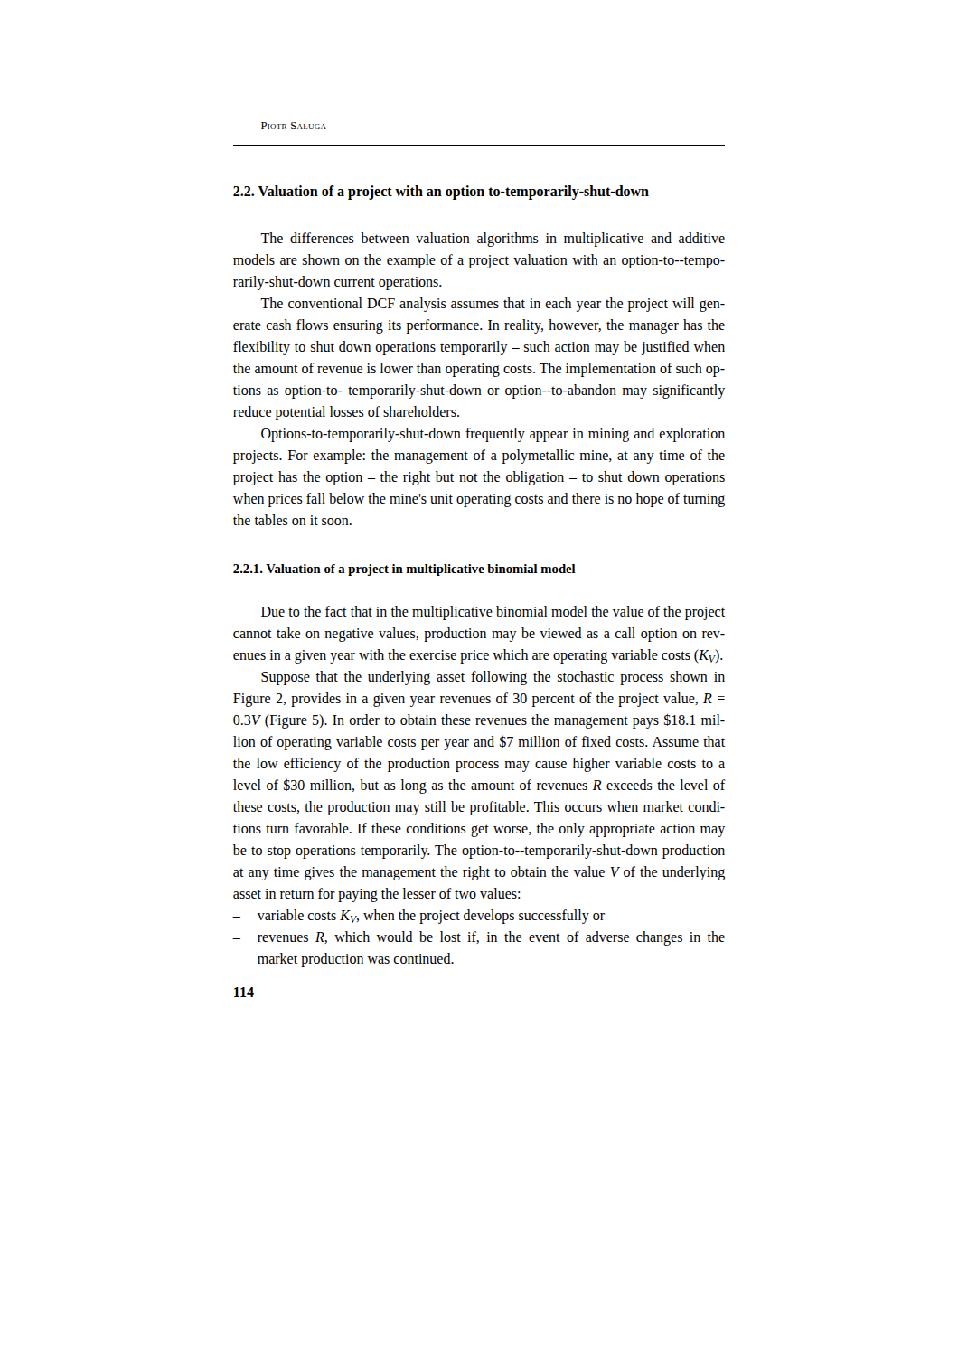Piotr Saługa
2.2. Valuation of a project with an option to-temporarily-shut-down
The differences between valuation algorithms in multiplicative and additive models are shown on the example of a project valuation with an option-to--temporarily-shut-down current operations.
The conventional DCF analysis assumes that in each year the project will generate cash flows ensuring its performance. In reality, however, the manager has the flexibility to shut down operations temporarily – such action may be justified when the amount of revenue is lower than operating costs. The implementation of such options as option-to- temporarily-shut-down or option--to-abandon may significantly reduce potential losses of shareholders.
Options-to-temporarily-shut-down frequently appear in mining and exploration projects. For example: the management of a polymetallic mine, at any time of the project has the option – the right but not the obligation – to shut down operations when prices fall below the mine's unit operating costs and there is no hope of turning the tables on it soon.
2.2.1. Valuation of a project in multiplicative binomial model
Due to the fact that in the multiplicative binomial model the value of the project cannot take on negative values, production may be viewed as a call option on revenues in a given year with the exercise price which are operating variable costs (KV).
Suppose that the underlying asset following the stochastic process shown in Figure 2, provides in a given year revenues of 30 percent of the project value, R = 0.3V (Figure 5). In order to obtain these revenues the management pays $18.1 million of operating variable costs per year and $7 million of fixed costs. Assume that the low efficiency of the production process may cause higher variable costs to a level of $30 million, but as long as the amount of revenues R exceeds the level of these costs, the production may still be profitable. This occurs when market conditions turn favorable. If these conditions get worse, the only appropriate action may be to stop operations temporarily. The option-to--temporarily-shut-down production at any time gives the management the right to obtain the value V of the underlying asset in return for paying the lesser of two values:
variable costs KV, when the project develops successfully or
revenues R, which would be lost if, in the event of adverse changes in the market production was continued.
114